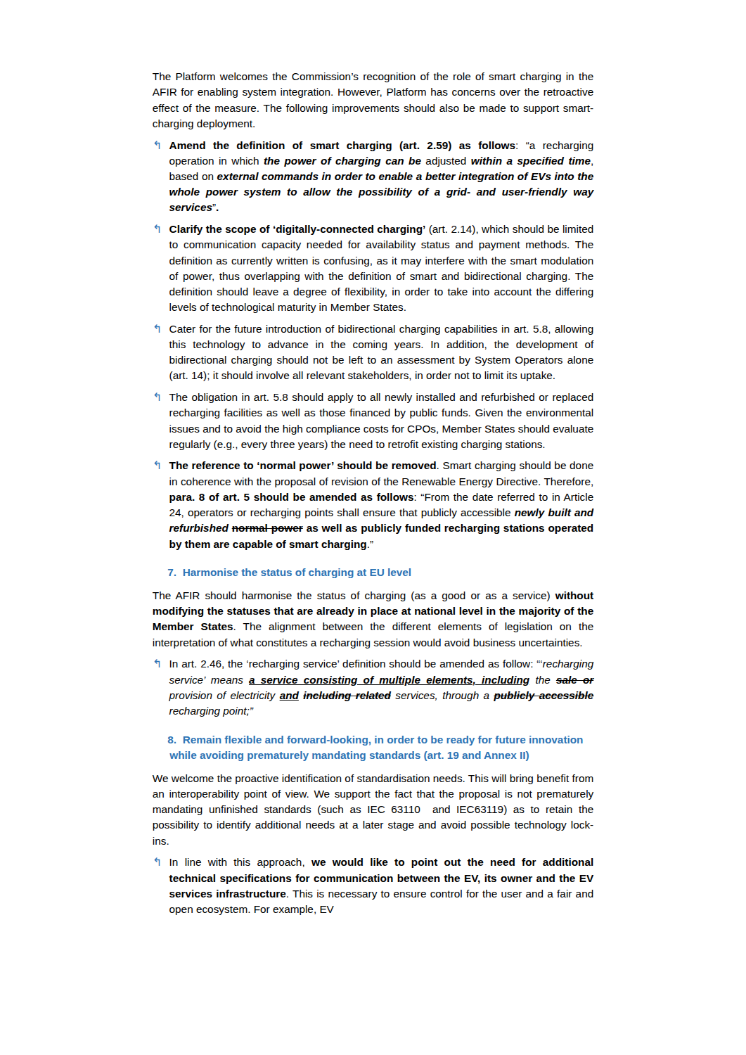The Platform welcomes the Commission’s recognition of the role of smart charging in the AFIR for enabling system integration. However, Platform has concerns over the retroactive effect of the measure. The following improvements should also be made to support smart-charging deployment.
Amend the definition of smart charging (art. 2.59) as follows: “a recharging operation in which the power of charging can be adjusted within a specified time, based on external commands in order to enable a better integration of EVs into the whole power system to allow the possibility of a grid- and user-friendly way services”.
Clarify the scope of ‘digitally-connected charging’ (art. 2.14), which should be limited to communication capacity needed for availability status and payment methods. The definition as currently written is confusing, as it may interfere with the smart modulation of power, thus overlapping with the definition of smart and bidirectional charging. The definition should leave a degree of flexibility, in order to take into account the differing levels of technological maturity in Member States.
Cater for the future introduction of bidirectional charging capabilities in art. 5.8, allowing this technology to advance in the coming years. In addition, the development of bidirectional charging should not be left to an assessment by System Operators alone (art. 14); it should involve all relevant stakeholders, in order not to limit its uptake.
The obligation in art. 5.8 should apply to all newly installed and refurbished or replaced recharging facilities as well as those financed by public funds. Given the environmental issues and to avoid the high compliance costs for CPOs, Member States should evaluate regularly (e.g., every three years) the need to retrofit existing charging stations.
The reference to ‘normal power’ should be removed. Smart charging should be done in coherence with the proposal of revision of the Renewable Energy Directive. Therefore, para. 8 of art. 5 should be amended as follows: “From the date referred to in Article 24, operators or recharging points shall ensure that publicly accessible newly built and refurbished normal power as well as publicly funded recharging stations operated by them are capable of smart charging.”
7. Harmonise the status of charging at EU level
The AFIR should harmonise the status of charging (as a good or as a service) without modifying the statuses that are already in place at national level in the majority of the Member States. The alignment between the different elements of legislation on the interpretation of what constitutes a recharging session would avoid business uncertainties.
In art. 2.46, the ‘recharging service’ definition should be amended as follow: “‘recharging service’ means a service consisting of multiple elements, including the sale or provision of electricity and including related services, through a publicly accessible recharging point;”
8. Remain flexible and forward-looking, in order to be ready for future innovation while avoiding prematurely mandating standards (art. 19 and Annex II)
We welcome the proactive identification of standardisation needs. This will bring benefit from an interoperability point of view. We support the fact that the proposal is not prematurely mandating unfinished standards (such as IEC 63110 and IEC63119) as to retain the possibility to identify additional needs at a later stage and avoid possible technology lock-ins.
In line with this approach, we would like to point out the need for additional technical specifications for communication between the EV, its owner and the EV services infrastructure. This is necessary to ensure control for the user and a fair and open ecosystem. For example, EV